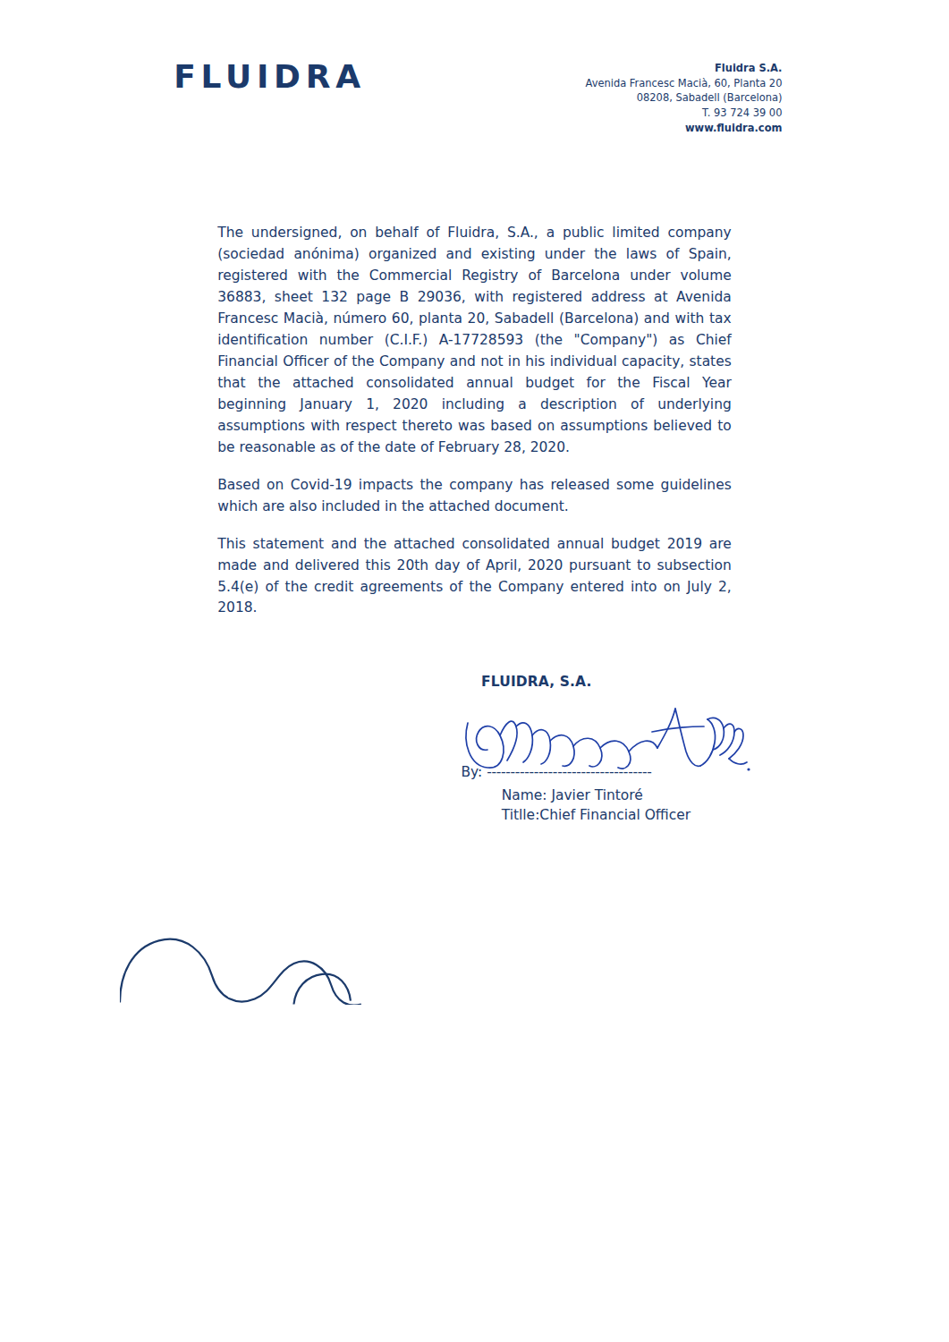FLUIDRA
Fluidra S.A.
Avenida Francesc Macià, 60, Planta 20
08208, Sabadell (Barcelona)
T. 93 724 39 00
www.fluidra.com
The undersigned, on behalf of Fluidra, S.A., a public limited company (sociedad anónima) organized and existing under the laws of Spain, registered with the Commercial Registry of Barcelona under volume 36883, sheet 132 page B 29036, with registered address at Avenida Francesc Macià, número 60, planta 20, Sabadell (Barcelona) and with tax identification number (C.I.F.) A-17728593 (the "Company") as Chief Financial Officer of the Company and not in his individual capacity, states that the attached consolidated annual budget for the Fiscal Year beginning January 1, 2020 including a description of underlying assumptions with respect thereto was based on assumptions believed to be reasonable as of the date of February 28, 2020.
Based on Covid-19 impacts the company has released some guidelines which are also included in the attached document.
This statement and the attached consolidated annual budget 2019 are made and delivered this 20th day of April, 2020 pursuant to subsection 5.4(e) of the credit agreements of the Company entered into on July 2, 2018.
FLUIDRA, S.A.
By: -----------------------------------
Name: Javier Tintoré
Titlle:Chief Financial Officer